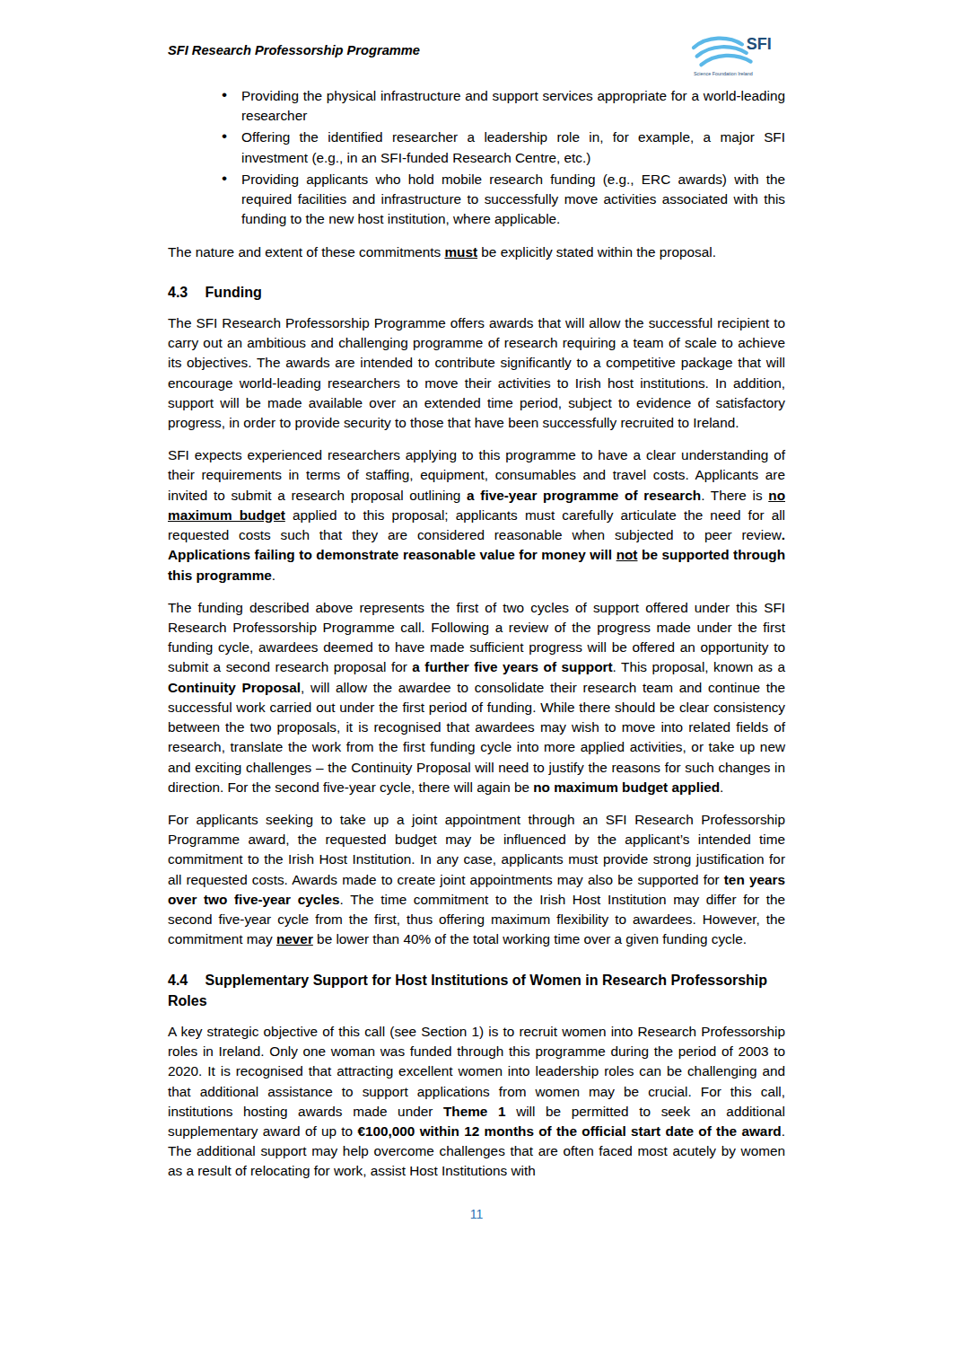SFI Research Professorship Programme
SFI Science Foundation Ireland
Providing the physical infrastructure and support services appropriate for a world-leading researcher
Offering the identified researcher a leadership role in, for example, a major SFI investment (e.g., in an SFI-funded Research Centre, etc.)
Providing applicants who hold mobile research funding (e.g., ERC awards) with the required facilities and infrastructure to successfully move activities associated with this funding to the new host institution, where applicable.
The nature and extent of these commitments must be explicitly stated within the proposal.
4.3 Funding
The SFI Research Professorship Programme offers awards that will allow the successful recipient to carry out an ambitious and challenging programme of research requiring a team of scale to achieve its objectives. The awards are intended to contribute significantly to a competitive package that will encourage world-leading researchers to move their activities to Irish host institutions. In addition, support will be made available over an extended time period, subject to evidence of satisfactory progress, in order to provide security to those that have been successfully recruited to Ireland.
SFI expects experienced researchers applying to this programme to have a clear understanding of their requirements in terms of staffing, equipment, consumables and travel costs. Applicants are invited to submit a research proposal outlining a five-year programme of research. There is no maximum budget applied to this proposal; applicants must carefully articulate the need for all requested costs such that they are considered reasonable when subjected to peer review. Applications failing to demonstrate reasonable value for money will not be supported through this programme.
The funding described above represents the first of two cycles of support offered under this SFI Research Professorship Programme call. Following a review of the progress made under the first funding cycle, awardees deemed to have made sufficient progress will be offered an opportunity to submit a second research proposal for a further five years of support. This proposal, known as a Continuity Proposal, will allow the awardee to consolidate their research team and continue the successful work carried out under the first period of funding. While there should be clear consistency between the two proposals, it is recognised that awardees may wish to move into related fields of research, translate the work from the first funding cycle into more applied activities, or take up new and exciting challenges – the Continuity Proposal will need to justify the reasons for such changes in direction. For the second five-year cycle, there will again be no maximum budget applied.
For applicants seeking to take up a joint appointment through an SFI Research Professorship Programme award, the requested budget may be influenced by the applicant’s intended time commitment to the Irish Host Institution. In any case, applicants must provide strong justification for all requested costs. Awards made to create joint appointments may also be supported for ten years over two five-year cycles. The time commitment to the Irish Host Institution may differ for the second five-year cycle from the first, thus offering maximum flexibility to awardees. However, the commitment may never be lower than 40% of the total working time over a given funding cycle.
4.4 Supplementary Support for Host Institutions of Women in Research Professorship Roles
A key strategic objective of this call (see Section 1) is to recruit women into Research Professorship roles in Ireland. Only one woman was funded through this programme during the period of 2003 to 2020. It is recognised that attracting excellent women into leadership roles can be challenging and that additional assistance to support applications from women may be crucial. For this call, institutions hosting awards made under Theme 1 will be permitted to seek an additional supplementary award of up to €100,000 within 12 months of the official start date of the award. The additional support may help overcome challenges that are often faced most acutely by women as a result of relocating for work, assist Host Institutions with
11